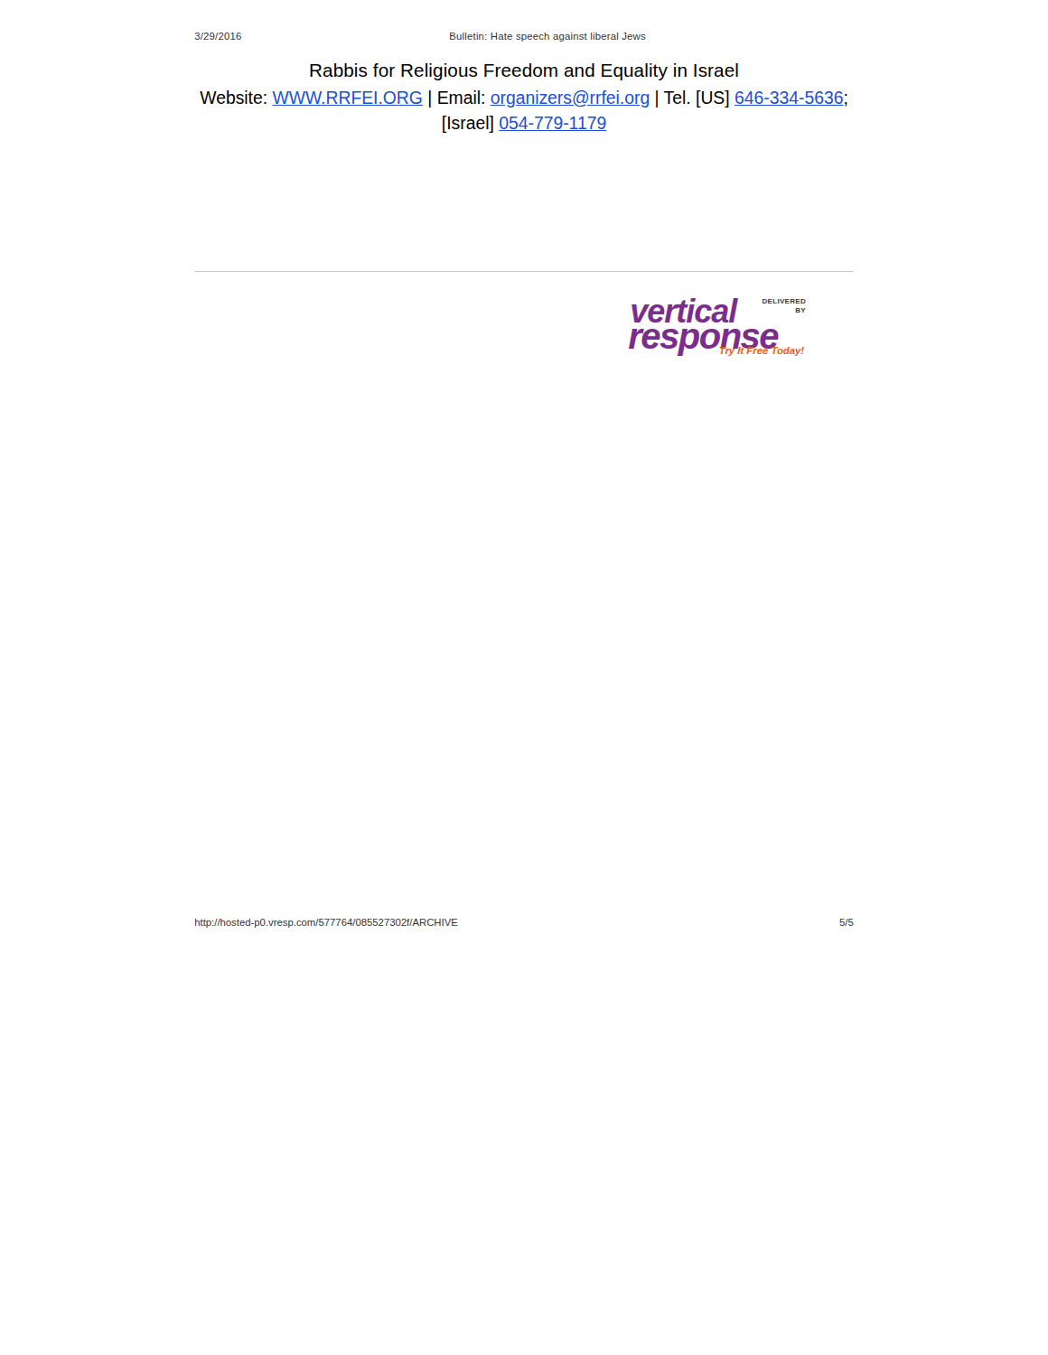3/29/2016 Bulletin: Hate speech against liberal Jews
Rabbis for Religious Freedom and Equality in Israel
Website: WWW.RRFEI.ORG | Email: organizers@rrfei.org | Tel. [US] 646-334-5636; [Israel] 054-779-1179
DELIVERED
BY
vertical
response
Try It Free Today!
http://hosted-p0.vresp.com/577764/085527302f/ARCHIVE 5/5